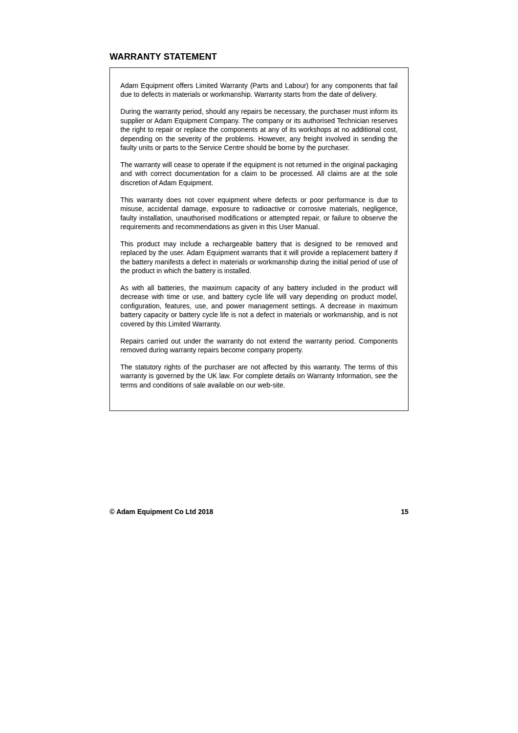WARRANTY STATEMENT
Adam Equipment offers Limited Warranty (Parts and Labour) for any components that fail due to defects in materials or workmanship. Warranty starts from the date of delivery.
During the warranty period, should any repairs be necessary, the purchaser must inform its supplier or Adam Equipment Company. The company or its authorised Technician reserves the right to repair or replace the components at any of its workshops at no additional cost, depending on the severity of the problems. However, any freight involved in sending the faulty units or parts to the Service Centre should be borne by the purchaser.
The warranty will cease to operate if the equipment is not returned in the original packaging and with correct documentation for a claim to be processed. All claims are at the sole discretion of Adam Equipment.
This warranty does not cover equipment where defects or poor performance is due to misuse, accidental damage, exposure to radioactive or corrosive materials, negligence, faulty installation, unauthorised modifications or attempted repair, or failure to observe the requirements and recommendations as given in this User Manual.
This product may include a rechargeable battery that is designed to be removed and replaced by the user. Adam Equipment warrants that it will provide a replacement battery if the battery manifests a defect in materials or workmanship during the initial period of use of the product in which the battery is installed.
As with all batteries, the maximum capacity of any battery included in the product will decrease with time or use, and battery cycle life will vary depending on product model, configuration, features, use, and power management settings. A decrease in maximum battery capacity or battery cycle life is not a defect in materials or workmanship, and is not covered by this Limited Warranty.
Repairs carried out under the warranty do not extend the warranty period. Components removed during warranty repairs become company property.
The statutory rights of the purchaser are not affected by this warranty. The terms of this warranty is governed by the UK law. For complete details on Warranty Information, see the terms and conditions of sale available on our web-site.
© Adam Equipment Co Ltd 2018
15